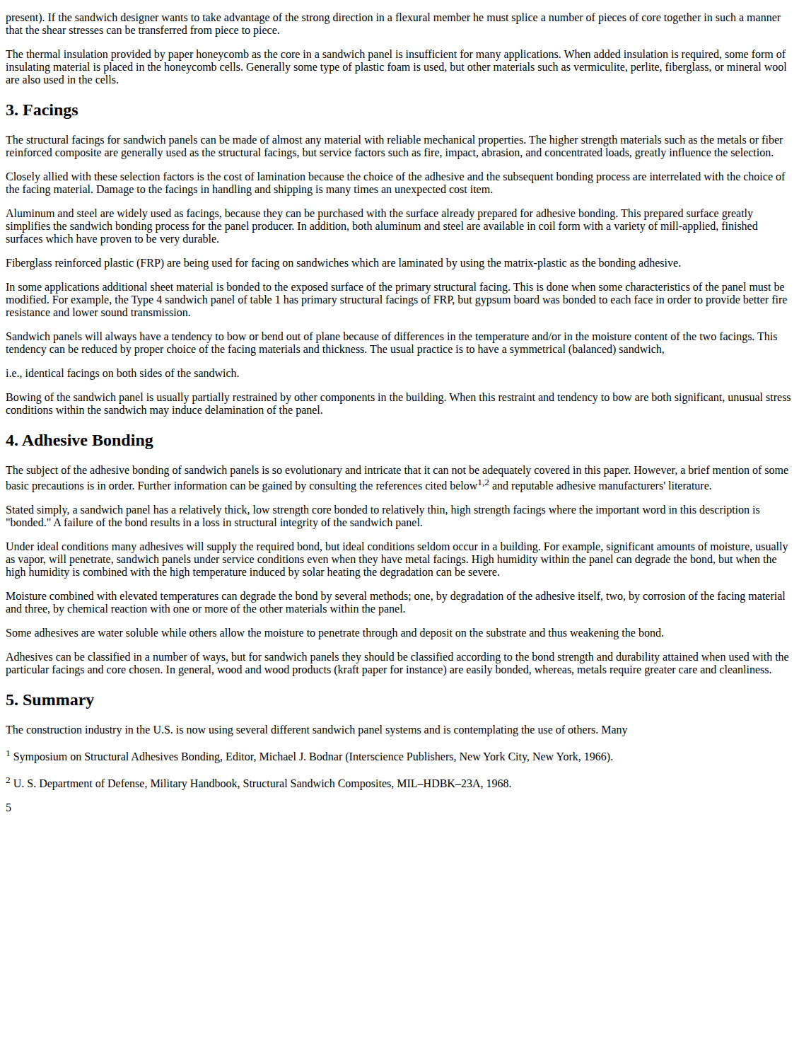present). If the sandwich designer wants to take advantage of the strong direction in a flexural member he must splice a number of pieces of core together in such a manner that the shear stresses can be transferred from piece to piece.
The thermal insulation provided by paper honeycomb as the core in a sandwich panel is insufficient for many applications. When added insulation is required, some form of insulating material is placed in the honeycomb cells. Generally some type of plastic foam is used, but other materials such as vermiculite, perlite, fiberglass, or mineral wool are also used in the cells.
3. Facings
The structural facings for sandwich panels can be made of almost any material with reliable mechanical properties. The higher strength materials such as the metals or fiber reinforced composite are generally used as the structural facings, but service factors such as fire, impact, abrasion, and concentrated loads, greatly influence the selection.
Closely allied with these selection factors is the cost of lamination because the choice of the adhesive and the subsequent bonding process are interrelated with the choice of the facing material. Damage to the facings in handling and shipping is many times an unexpected cost item.
Aluminum and steel are widely used as facings, because they can be purchased with the surface already prepared for adhesive bonding. This prepared surface greatly simplifies the sandwich bonding process for the panel producer. In addition, both aluminum and steel are available in coil form with a variety of mill-applied, finished surfaces which have proven to be very durable.
Fiberglass reinforced plastic (FRP) are being used for facing on sandwiches which are laminated by using the matrix-plastic as the bonding adhesive.
In some applications additional sheet material is bonded to the exposed surface of the primary structural facing. This is done when some characteristics of the panel must be modified. For example, the Type 4 sandwich panel of table 1 has primary structural facings of FRP, but gypsum board was bonded to each face in order to provide better fire resistance and lower sound transmission.
Sandwich panels will always have a tendency to bow or bend out of plane because of differences in the temperature and/or in the moisture content of the two facings. This tendency can be reduced by proper choice of the facing materials and thickness. The usual practice is to have a symmetrical (balanced) sandwich,
i.e., identical facings on both sides of the sandwich.
Bowing of the sandwich panel is usually partially restrained by other components in the building. When this restraint and tendency to bow are both significant, unusual stress conditions within the sandwich may induce delamination of the panel.
4. Adhesive Bonding
The subject of the adhesive bonding of sandwich panels is so evolutionary and intricate that it can not be adequately covered in this paper. However, a brief mention of some basic precautions is in order. Further information can be gained by consulting the references cited below1,2 and reputable adhesive manufacturers' literature.
Stated simply, a sandwich panel has a relatively thick, low strength core bonded to relatively thin, high strength facings where the important word in this description is "bonded." A failure of the bond results in a loss in structural integrity of the sandwich panel.
Under ideal conditions many adhesives will supply the required bond, but ideal conditions seldom occur in a building. For example, significant amounts of moisture, usually as vapor, will penetrate, sandwich panels under service conditions even when they have metal facings. High humidity within the panel can degrade the bond, but when the high humidity is combined with the high temperature induced by solar heating the degradation can be severe.
Moisture combined with elevated temperatures can degrade the bond by several methods; one, by degradation of the adhesive itself, two, by corrosion of the facing material and three, by chemical reaction with one or more of the other materials within the panel.
Some adhesives are water soluble while others allow the moisture to penetrate through and deposit on the substrate and thus weakening the bond.
Adhesives can be classified in a number of ways, but for sandwich panels they should be classified according to the bond strength and durability attained when used with the particular facings and core chosen. In general, wood and wood products (kraft paper for instance) are easily bonded, whereas, metals require greater care and cleanliness.
5. Summary
The construction industry in the U.S. is now using several different sandwich panel systems and is contemplating the use of others. Many
1 Symposium on Structural Adhesives Bonding, Editor, Michael J. Bodnar (Interscience Publishers, New York City, New York, 1966).
2 U. S. Department of Defense, Military Handbook, Structural Sandwich Composites, MIL–HDBK–23A, 1968.
5